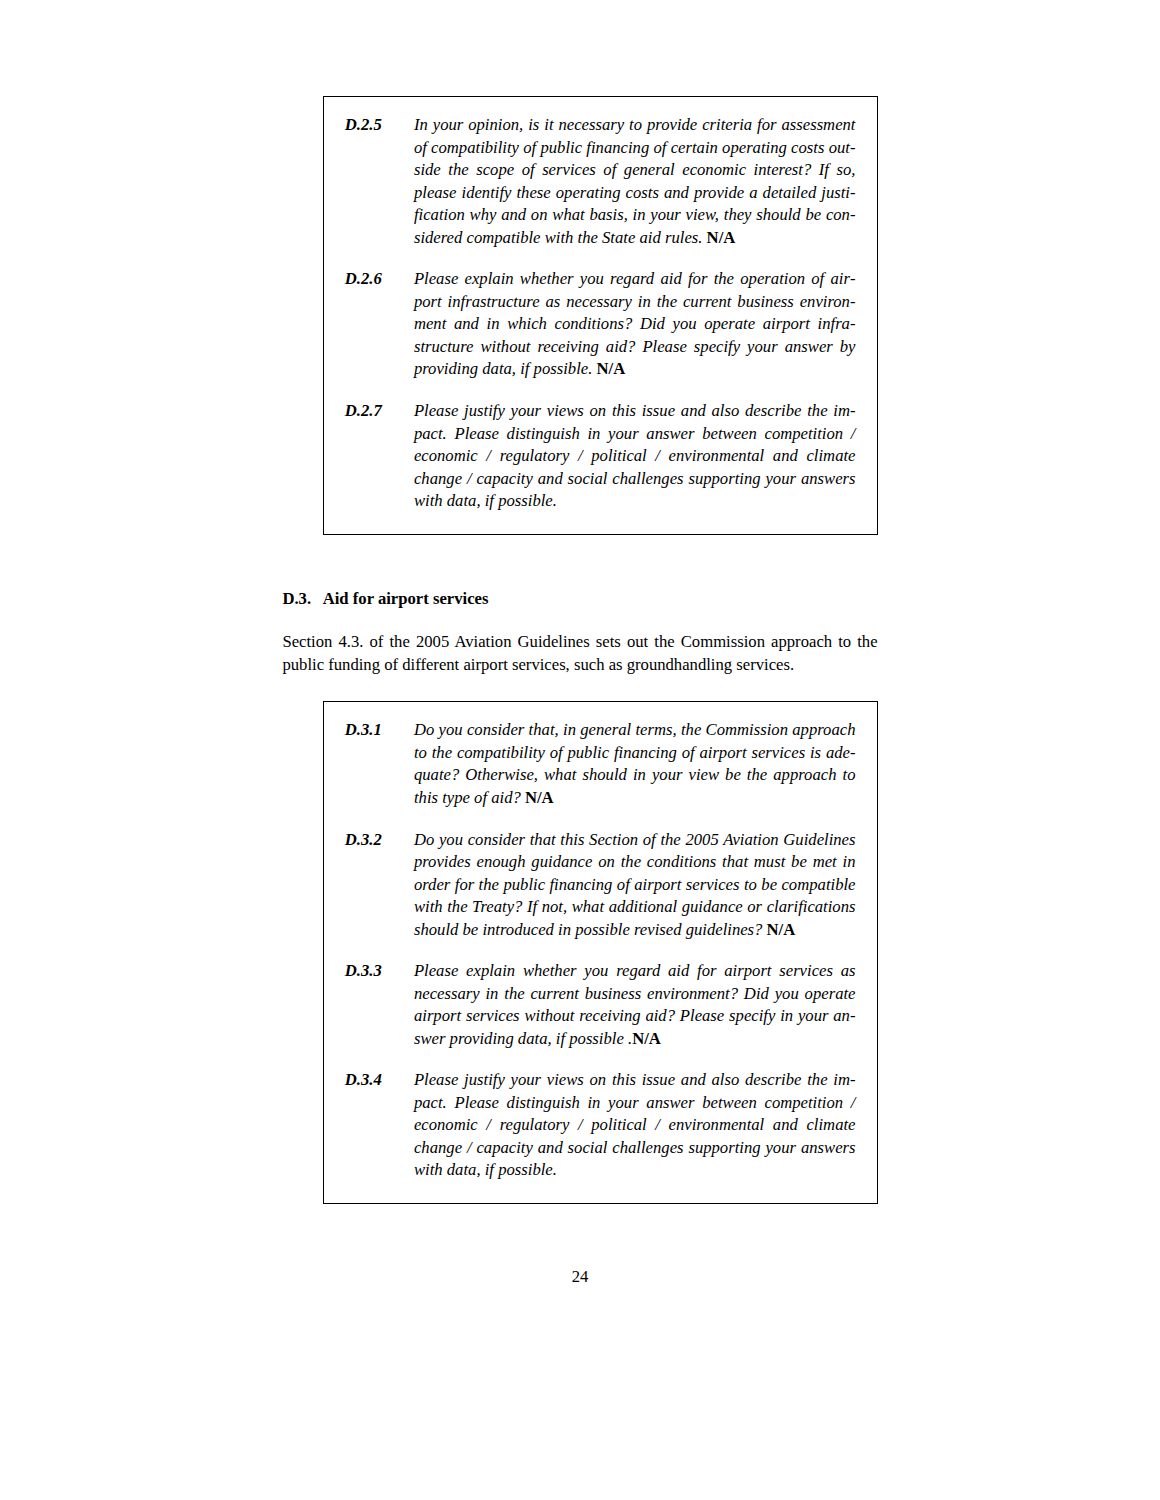D.2.5
In your opinion, is it necessary to provide criteria for assessment of compatibility of public financing of certain operating costs outside the scope of services of general economic interest? If so, please identify these operating costs and provide a detailed justification why and on what basis, in your view, they should be considered compatible with the State aid rules. N/A
D.2.6
Please explain whether you regard aid for the operation of airport infrastructure as necessary in the current business environment and in which conditions? Did you operate airport infrastructure without receiving aid? Please specify your answer by providing data, if possible. N/A
D.2.7
Please justify your views on this issue and also describe the impact. Please distinguish in your answer between competition / economic / regulatory / political / environmental and climate change / capacity and social challenges supporting your answers with data, if possible.
D.3. Aid for airport services
Section 4.3. of the 2005 Aviation Guidelines sets out the Commission approach to the public funding of different airport services, such as groundhandling services.
D.3.1
Do you consider that, in general terms, the Commission approach to the compatibility of public financing of airport services is adequate? Otherwise, what should in your view be the approach to this type of aid? N/A
D.3.2
Do you consider that this Section of the 2005 Aviation Guidelines provides enough guidance on the conditions that must be met in order for the public financing of airport services to be compatible with the Treaty? If not, what additional guidance or clarifications should be introduced in possible revised guidelines? N/A
D.3.3
Please explain whether you regard aid for airport services as necessary in the current business environment? Did you operate airport services without receiving aid? Please specify in your answer providing data, if possible .N/A
D.3.4
Please justify your views on this issue and also describe the impact. Please distinguish in your answer between competition / economic / regulatory / political / environmental and climate change / capacity and social challenges supporting your answers with data, if possible.
24